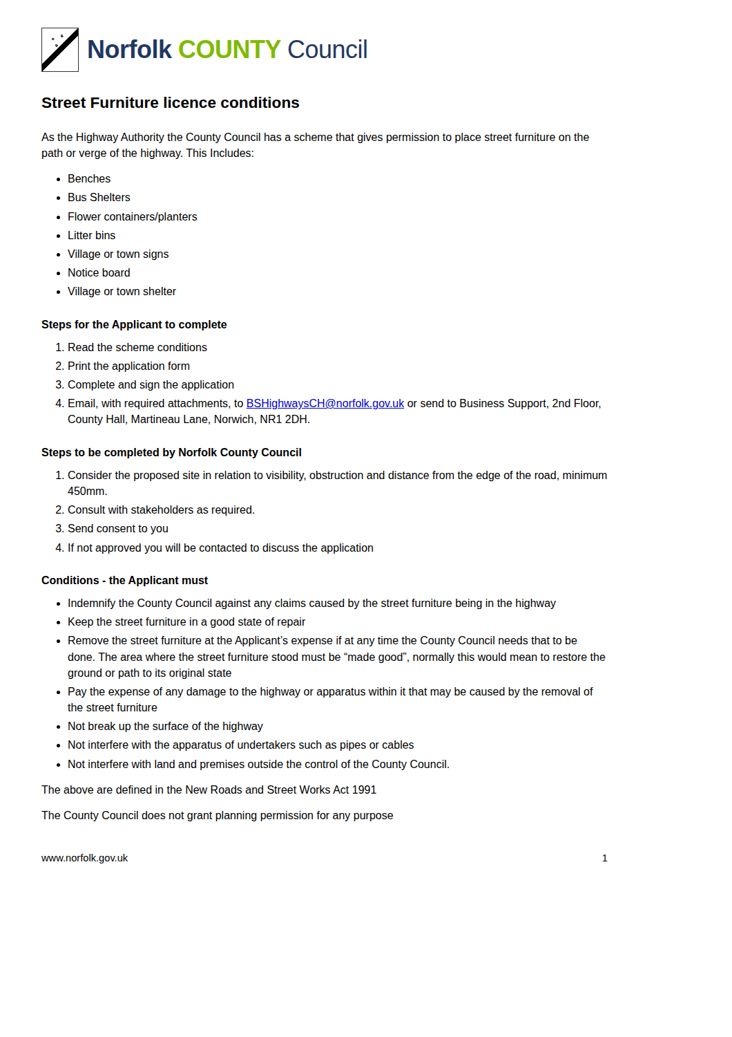Norfolk COUNTY Council
Street Furniture licence conditions
As the Highway Authority the County Council has a scheme that gives permission to place street furniture on the path or verge of the highway. This Includes:
Benches
Bus Shelters
Flower containers/planters
Litter bins
Village or town signs
Notice board
Village or town shelter
Steps for the Applicant to complete
Read the scheme conditions
Print the application form
Complete and sign the application
Email, with required attachments, to BSHighwaysCH@norfolk.gov.uk or send to Business Support, 2nd Floor, County Hall, Martineau Lane, Norwich, NR1 2DH.
Steps to be completed by Norfolk County Council
Consider the proposed site in relation to visibility, obstruction and distance from the edge of the road, minimum 450mm.
Consult with stakeholders as required.
Send consent to you
If not approved you will be contacted to discuss the application
Conditions - the Applicant must
Indemnify the County Council against any claims caused by the street furniture being in the highway
Keep the street furniture in a good state of repair
Remove the street furniture at the Applicant’s expense if at any time the County Council needs that to be done. The area where the street furniture stood must be “made good”, normally this would mean to restore the ground or path to its original state
Pay the expense of any damage to the highway or apparatus within it that may be caused by the removal of the street furniture
Not break up the surface of the highway
Not interfere with the apparatus of undertakers such as pipes or cables
Not interfere with land and premises outside the control of the County Council.
The above are defined in the New Roads and Street Works Act 1991
The County Council does not grant planning permission for any purpose
www.norfolk.gov.uk 1